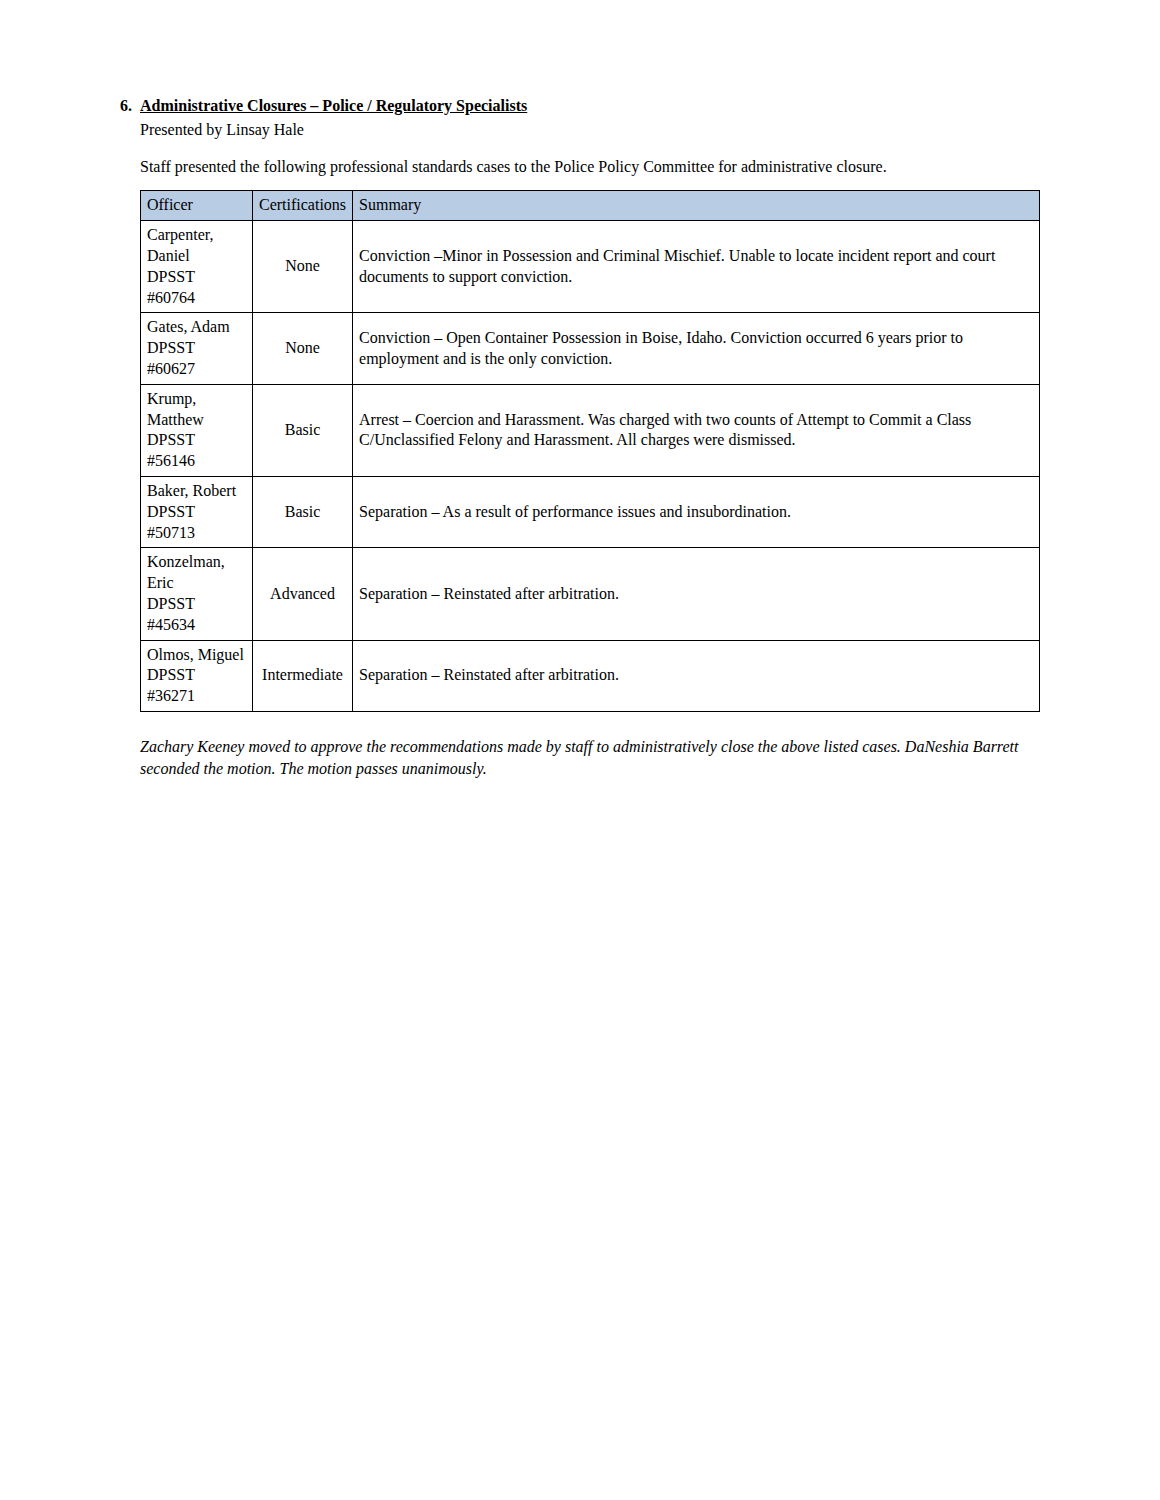6.
Administrative Closures – Police / Regulatory Specialists
Presented by Linsay Hale
Staff presented the following professional standards cases to the Police Policy Committee for administrative closure.
| Officer | Certifications | Summary |
| --- | --- | --- |
| Carpenter, Daniel DPSST #60764 | None | Conviction –Minor in Possession and Criminal Mischief. Unable to locate incident report and court documents to support conviction. |
| Gates, Adam DPSST #60627 | None | Conviction – Open Container Possession in Boise, Idaho. Conviction occurred 6 years prior to employment and is the only conviction. |
| Krump, Matthew DPSST #56146 | Basic | Arrest – Coercion and Harassment. Was charged with two counts of Attempt to Commit a Class C/Unclassified Felony and Harassment. All charges were dismissed. |
| Baker, Robert DPSST #50713 | Basic | Separation – As a result of performance issues and insubordination. |
| Konzelman, Eric DPSST #45634 | Advanced | Separation – Reinstated after arbitration. |
| Olmos, Miguel DPSST #36271 | Intermediate | Separation – Reinstated after arbitration. |
Zachary Keeney moved to approve the recommendations made by staff to administratively close the above listed cases. DaNeshia Barrett seconded the motion. The motion passes unanimously.